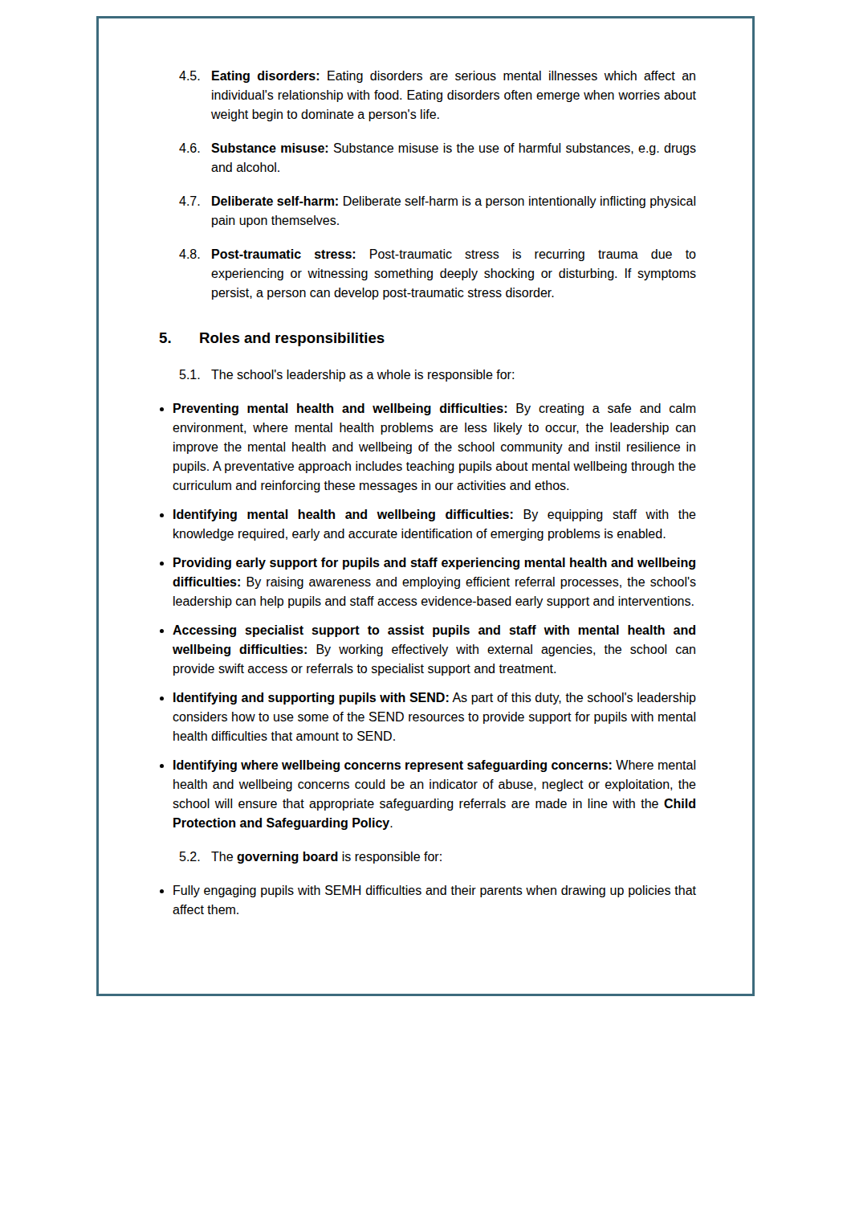4.5.
Eating disorders: Eating disorders are serious mental illnesses which affect an individual's relationship with food. Eating disorders often emerge when worries about weight begin to dominate a person's life.
4.6.
Substance misuse: Substance misuse is the use of harmful substances, e.g. drugs and alcohol.
4.7.
Deliberate self-harm: Deliberate self-harm is a person intentionally inflicting physical pain upon themselves.
4.8.
Post-traumatic stress: Post-traumatic stress is recurring trauma due to experiencing or witnessing something deeply shocking or disturbing. If symptoms persist, a person can develop post-traumatic stress disorder.
5. Roles and responsibilities
5.1.
The school's leadership as a whole is responsible for:
Preventing mental health and wellbeing difficulties: By creating a safe and calm environment, where mental health problems are less likely to occur, the leadership can improve the mental health and wellbeing of the school community and instil resilience in pupils. A preventative approach includes teaching pupils about mental wellbeing through the curriculum and reinforcing these messages in our activities and ethos.
Identifying mental health and wellbeing difficulties: By equipping staff with the knowledge required, early and accurate identification of emerging problems is enabled.
Providing early support for pupils and staff experiencing mental health and wellbeing difficulties: By raising awareness and employing efficient referral processes, the school's leadership can help pupils and staff access evidence-based early support and interventions.
Accessing specialist support to assist pupils and staff with mental health and wellbeing difficulties: By working effectively with external agencies, the school can provide swift access or referrals to specialist support and treatment.
Identifying and supporting pupils with SEND: As part of this duty, the school's leadership considers how to use some of the SEND resources to provide support for pupils with mental health difficulties that amount to SEND.
Identifying where wellbeing concerns represent safeguarding concerns: Where mental health and wellbeing concerns could be an indicator of abuse, neglect or exploitation, the school will ensure that appropriate safeguarding referrals are made in line with the Child Protection and Safeguarding Policy.
5.2.
The governing board is responsible for:
Fully engaging pupils with SEMH difficulties and their parents when drawing up policies that affect them.